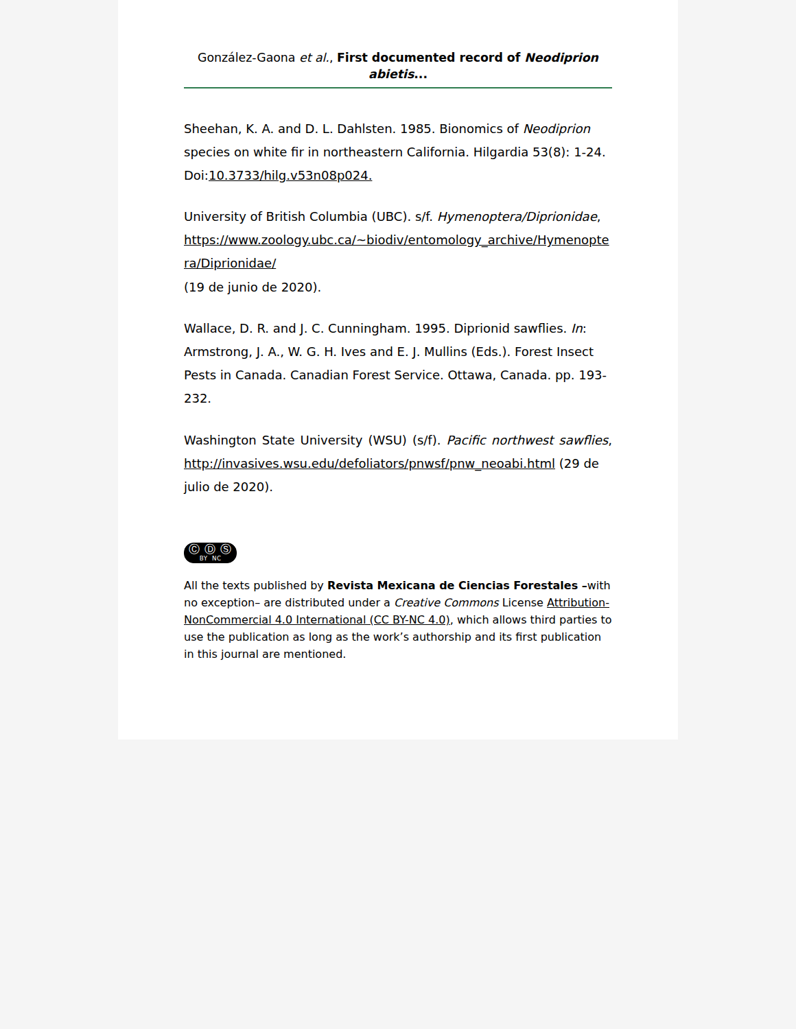González-Gaona et al., First documented record of Neodiprion abietis...
Sheehan, K. A. and D. L. Dahlsten. 1985. Bionomics of Neodiprion species on white fir in northeastern California. Hilgardia 53(8): 1-24. Doi:10.3733/hilg.v53n08p024.
University of British Columbia (UBC). s/f. Hymenoptera/Diprionidae,
https://www.zoology.ubc.ca/~biodiv/entomology_archive/Hymenoptera/Diprionidae/
(19 de junio de 2020).
Wallace, D. R. and J. C. Cunningham. 1995. Diprionid sawflies. In: Armstrong, J. A., W. G. H. Ives and E. J. Mullins (Eds.). Forest Insect Pests in Canada. Canadian Forest Service. Ottawa, Canada. pp. 193-232.
Washington State University(WSU)(s/f). Pacific northwest sawflies, http://invasives.wsu.edu/defoliators/pnwsf/pnw_neoabi.html (29 de julio de 2020).
Ⓒ Ⓓ Ⓢ BY NC
All the texts published by Revista Mexicana de Ciencias Forestales –with no exception– are distributed under a Creative Commons License Attribution-NonCommercial 4.0 International (CC BY-NC 4.0), which allows third parties to use the publication as long as the work’s authorship and its first publication in this journal are mentioned.